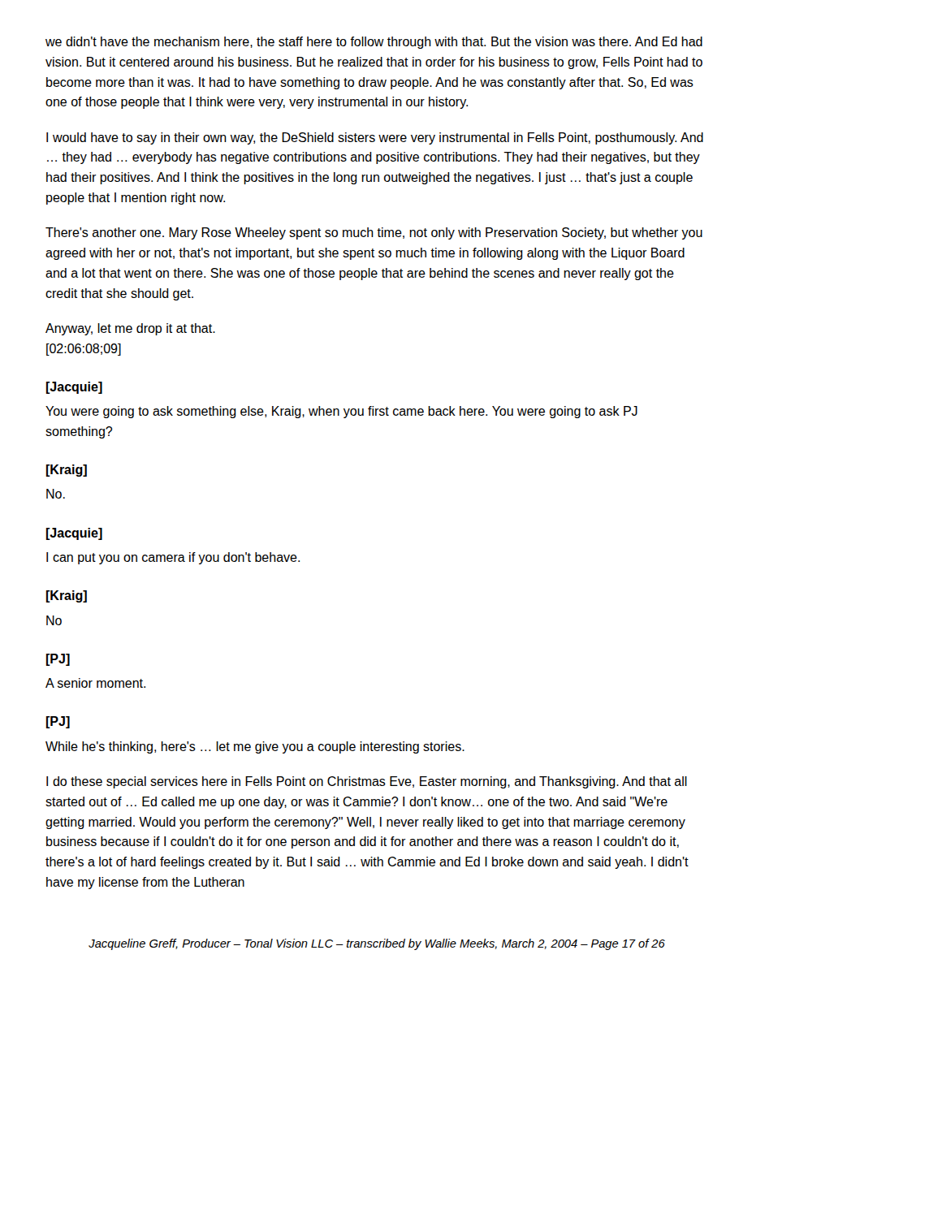we didn't have the mechanism here, the staff here to follow through with that. But the vision was there. And Ed had vision. But it centered around his business. But he realized that in order for his business to grow, Fells Point had to become more than it was. It had to have something to draw people. And he was constantly after that. So, Ed was one of those people that I think were very, very instrumental in our history.
I would have to say in their own way, the DeShield sisters were very instrumental in Fells Point, posthumously. And … they had … everybody has negative contributions and positive contributions. They had their negatives, but they had their positives. And I think the positives in the long run outweighed the negatives. I just … that's just a couple people that I mention right now.
There's another one. Mary Rose Wheeley spent so much time, not only with Preservation Society, but whether you agreed with her or not, that's not important, but she spent so much time in following along with the Liquor Board and a lot that went on there. She was one of those people that are behind the scenes and never really got the credit that she should get.
Anyway, let me drop it at that.
[02:06:08;09]
[Jacquie]
You were going to ask something else, Kraig, when you first came back here. You were going to ask PJ something?
[Kraig]
No.
[Jacquie]
I can put you on camera if you don't behave.
[Kraig]
No
[PJ]
A senior moment.
[PJ]
While he's thinking, here's … let me give you a couple interesting stories.
I do these special services here in Fells Point on Christmas Eve, Easter morning, and Thanksgiving. And that all started out of … Ed called me up one day, or was it Cammie? I don't know… one of the two. And said "We're getting married. Would you perform the ceremony?" Well, I never really liked to get into that marriage ceremony business because if I couldn't do it for one person and did it for another and there was a reason I couldn't do it, there's a lot of hard feelings created by it. But I said … with Cammie and Ed I broke down and said yeah. I didn't have my license from the Lutheran
Jacqueline Greff, Producer – Tonal Vision LLC – transcribed by Wallie Meeks, March 2, 2004 – Page 17 of 26